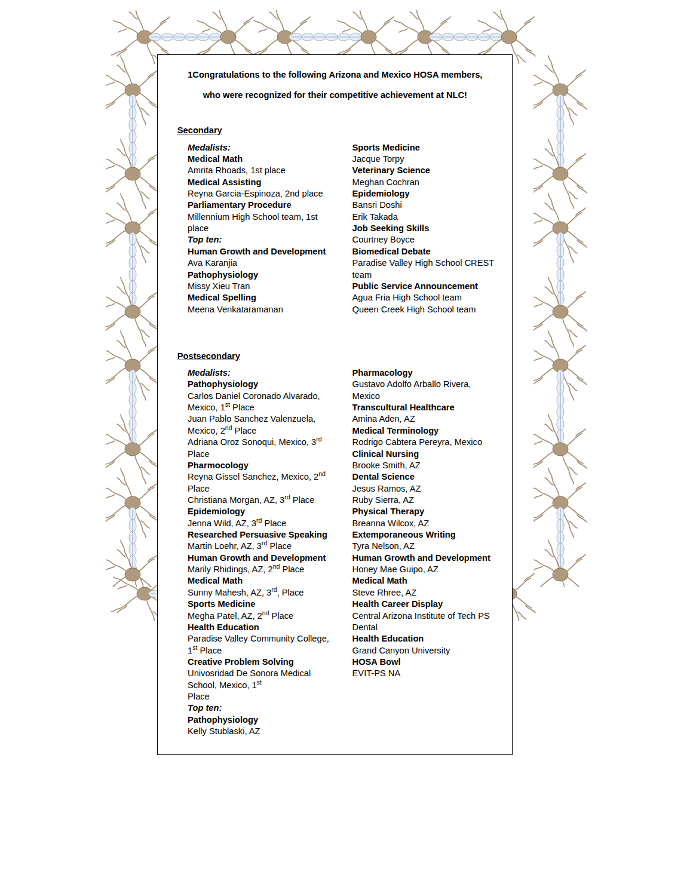1Congratulations to the following Arizona and Mexico HOSA members, who were recognized for their competitive achievement at NLC!
Secondary
Medalists:
Medical Math
Amrita Rhoads, 1st place
Medical Assisting
Reyna Garcia-Espinoza, 2nd place
Parliamentary Procedure
Millennium High School team, 1st place
Top ten:
Human Growth and Development
Ava Karanjia
Pathophysiology
Missy Xieu Tran
Medical Spelling
Meena Venkataramanan
Sports Medicine
Jacque Torpy
Veterinary Science
Meghan Cochran
Epidemiology
Bansri Doshi
Erik Takada
Job Seeking Skills
Courtney Boyce
Biomedical Debate
Paradise Valley High School CREST team
Public Service Announcement
Agua Fria High School team
Queen Creek High School team
Postsecondary
Medalists:
Pathophysiology
Carlos Daniel Coronado Alvarado, Mexico, 1st Place
Juan Pablo Sanchez Valenzuela, Mexico, 2nd Place
Adriana Oroz Sonoqui, Mexico, 3rd Place
Pharmocology
Reyna Gissel Sanchez, Mexico, 2nd Place
Christiana Morgan, AZ, 3rd Place
Epidemiology
Jenna Wild, AZ, 3rd Place
Researched Persuasive Speaking
Martin Loehr, AZ, 3rd Place
Human Growth and Development
Marily Rhidings, AZ, 2nd Place
Medical Math
Sunny Mahesh, AZ, 3rd, Place
Sports Medicine
Megha Patel, AZ, 2nd Place
Health Education
Paradise Valley Community College, 1st Place
Creative Problem Solving
Univosridad De Sonora Medical School, Mexico, 1stPlace
Top ten:
Pathophysiology
Kelly Stublaski, AZ
Pharmacology
Gustavo Adolfo Arballo Rivera, Mexico
Transcultural Healthcare
Amina Aden, AZ
Medical Terminology
Rodrigo Cabtera Pereyra, Mexico
Clinical Nursing
Brooke Smith, AZ
Dental Science
Jesus Ramos, AZ
Ruby Sierra, AZ
Physical Therapy
Breanna Wilcox, AZ
Extemporaneous Writing
Tyra Nelson, AZ
Human Growth and Development
Honey Mae Guipo, AZ
Medical Math
Steve Rhree, AZ
Health Career Display
Central Arizona Institute of Tech PS Dental
Health Education
Grand Canyon University
HOSA Bowl
EVIT-PS NA